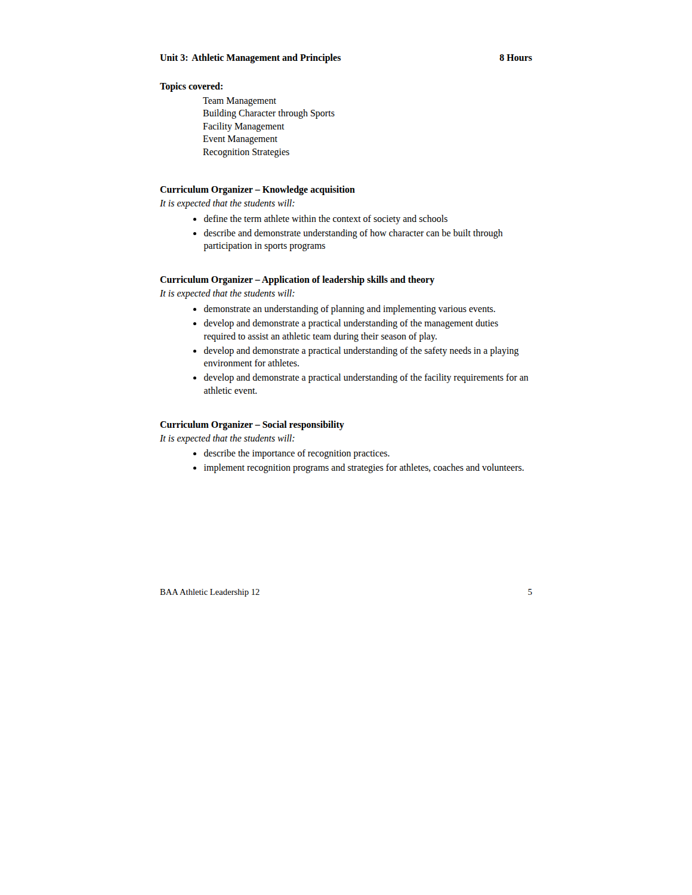Unit 3: Athletic Management and Principles
8 Hours
Topics covered:
Team Management
Building Character through Sports
Facility Management
Event Management
Recognition Strategies
Curriculum Organizer – Knowledge acquisition
It is expected that the students will:
define the term athlete within the context of society and schools
describe and demonstrate understanding of how character can be built through participation in sports programs
Curriculum Organizer – Application of leadership skills and theory
It is expected that the students will:
demonstrate an understanding of planning and implementing various events.
develop and demonstrate a practical understanding of the management duties required to assist an athletic team during their season of play.
develop and demonstrate a practical understanding of the safety needs in a playing environment for athletes.
develop and demonstrate a practical understanding of the facility requirements for an athletic event.
Curriculum Organizer – Social responsibility
It is expected that the students will:
describe the importance of recognition practices.
implement recognition programs and strategies for athletes, coaches and volunteers.
BAA Athletic Leadership 12 5